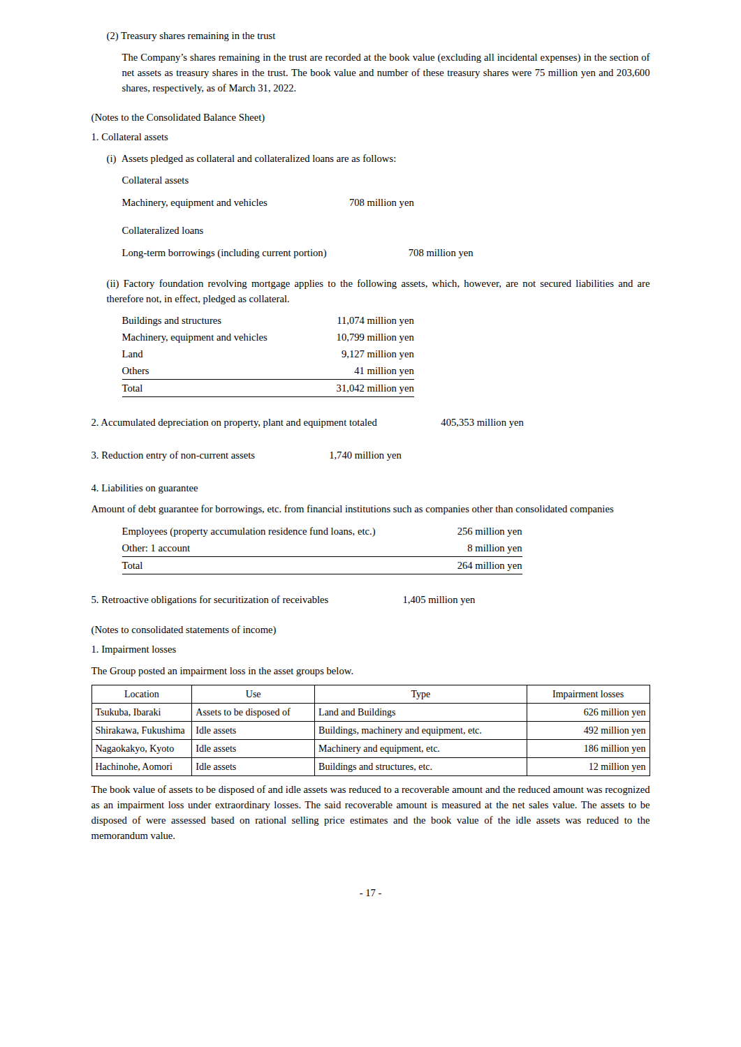(2) Treasury shares remaining in the trust
The Company’s shares remaining in the trust are recorded at the book value (excluding all incidental expenses) in the section of net assets as treasury shares in the trust. The book value and number of these treasury shares were 75 million yen and 203,600 shares, respectively, as of March 31, 2022.
(Notes to the Consolidated Balance Sheet)
1. Collateral assets
(i) Assets pledged as collateral and collateralized loans are as follows:
Collateral assets
| Machinery, equipment and vehicles | 708 million yen |
Collateralized loans
| Long-term borrowings (including current portion) | 708 million yen |
(ii) Factory foundation revolving mortgage applies to the following assets, which, however, are not secured liabilities and are therefore not, in effect, pledged as collateral.
| Buildings and structures | 11,074 million yen |
| Machinery, equipment and vehicles | 10,799 million yen |
| Land | 9,127 million yen |
| Others | 41 million yen |
| Total | 31,042 million yen |
| 2. Accumulated depreciation on property, plant and equipment totaled | 405,353 million yen |
| 3. Reduction entry of non-current assets | 1,740 million yen |
4. Liabilities on guarantee
Amount of debt guarantee for borrowings, etc. from financial institutions such as companies other than consolidated companies
| Employees (property accumulation residence fund loans, etc.) | 256 million yen |
| Other: 1 account | 8 million yen |
| Total | 264 million yen |
| 5. Retroactive obligations for securitization of receivables | 1,405 million yen |
(Notes to consolidated statements of income)
1. Impairment losses
The Group posted an impairment loss in the asset groups below.
| Location | Use | Type | Impairment losses |
| --- | --- | --- | --- |
| Tsukuba, Ibaraki | Assets to be disposed of | Land and Buildings | 626 million yen |
| Shirakawa, Fukushima | Idle assets | Buildings, machinery and equipment, etc. | 492 million yen |
| Nagaokakyo, Kyoto | Idle assets | Machinery and equipment, etc. | 186 million yen |
| Hachinohe, Aomori | Idle assets | Buildings and structures, etc. | 12 million yen |
The book value of assets to be disposed of and idle assets was reduced to a recoverable amount and the reduced amount was recognized as an impairment loss under extraordinary losses. The said recoverable amount is measured at the net sales value. The assets to be disposed of were assessed based on rational selling price estimates and the book value of the idle assets was reduced to the memorandum value.
- 17 -